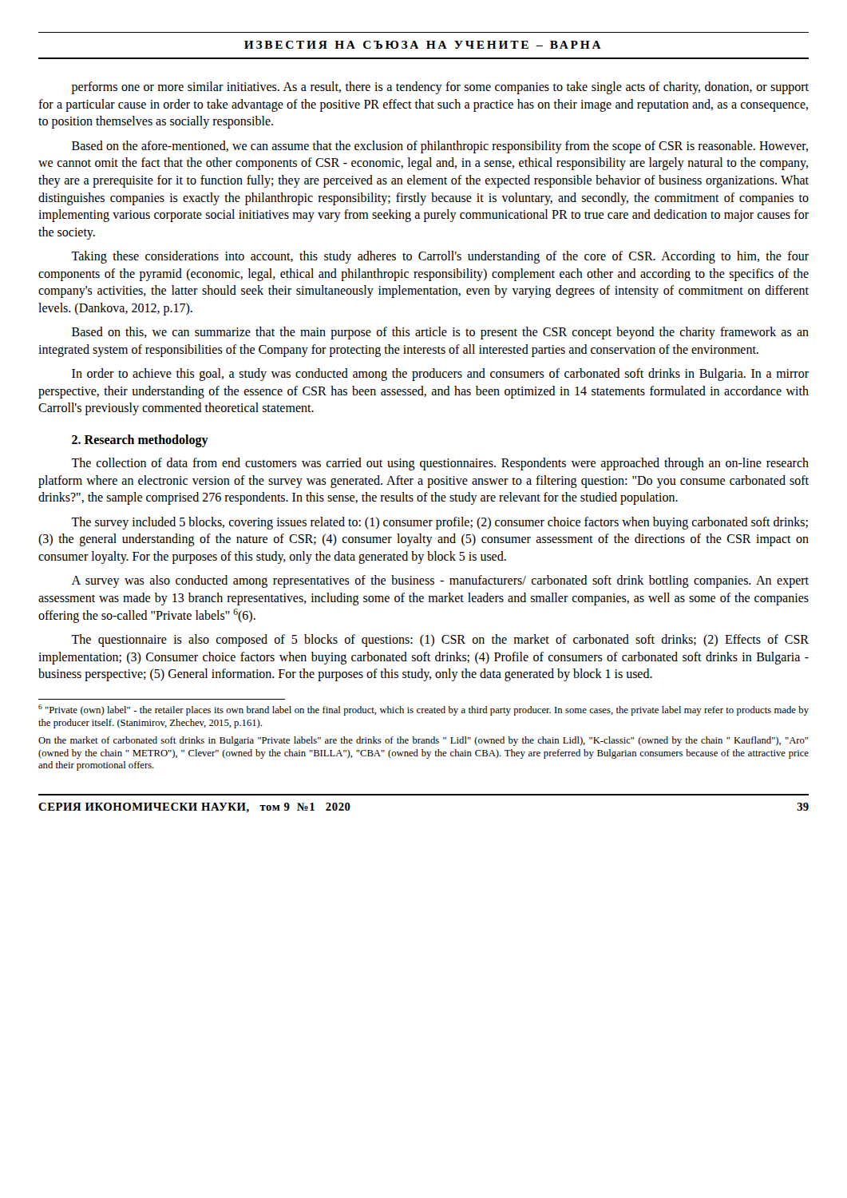ИЗВЕСТИЯ НА СЪЮЗА НА УЧЕНИТЕ – ВАРНА
performs one or more similar initiatives. As a result, there is a tendency for some companies to take single acts of charity, donation, or support for a particular cause in order to take advantage of the positive PR effect that such a practice has on their image and reputation and, as a consequence, to position themselves as socially responsible.
Based on the afore-mentioned, we can assume that the exclusion of philanthropic responsibility from the scope of CSR is reasonable. However, we cannot omit the fact that the other components of CSR - economic, legal and, in a sense, ethical responsibility are largely natural to the company, they are a prerequisite for it to function fully; they are perceived as an element of the expected responsible behavior of business organizations. What distinguishes companies is exactly the philanthropic responsibility; firstly because it is voluntary, and secondly, the commitment of companies to implementing various corporate social initiatives may vary from seeking a purely communicational PR to true care and dedication to major causes for the society.
Taking these considerations into account, this study adheres to Carroll's understanding of the core of CSR. According to him, the four components of the pyramid (economic, legal, ethical and philanthropic responsibility) complement each other and according to the specifics of the company's activities, the latter should seek their simultaneously implementation, even by varying degrees of intensity of commitment on different levels. (Dankova, 2012, p.17).
Based on this, we can summarize that the main purpose of this article is to present the CSR concept beyond the charity framework as an integrated system of responsibilities of the Company for protecting the interests of all interested parties and conservation of the environment.
In order to achieve this goal, a study was conducted among the producers and consumers of carbonated soft drinks in Bulgaria. In a mirror perspective, their understanding of the essence of CSR has been assessed, and has been optimized in 14 statements formulated in accordance with Carroll's previously commented theoretical statement.
2. Research methodology
The collection of data from end customers was carried out using questionnaires. Respondents were approached through an on-line research platform where an electronic version of the survey was generated. After a positive answer to a filtering question: "Do you consume carbonated soft drinks?", the sample comprised 276 respondents. In this sense, the results of the study are relevant for the studied population.
The survey included 5 blocks, covering issues related to: (1) consumer profile; (2) consumer choice factors when buying carbonated soft drinks; (3) the general understanding of the nature of CSR; (4) consumer loyalty and (5) consumer assessment of the directions of the CSR impact on consumer loyalty. For the purposes of this study, only the data generated by block 5 is used.
A survey was also conducted among representatives of the business - manufacturers/ carbonated soft drink bottling companies. An expert assessment was made by 13 branch representatives, including some of the market leaders and smaller companies, as well as some of the companies offering the so-called "Private labels" 6(6).
The questionnaire is also composed of 5 blocks of questions: (1) CSR on the market of carbonated soft drinks; (2) Effects of CSR implementation; (3) Consumer choice factors when buying carbonated soft drinks; (4) Profile of consumers of carbonated soft drinks in Bulgaria - business perspective; (5) General information. For the purposes of this study, only the data generated by block 1 is used.
6 "Private (own) label" - the retailer places its own brand label on the final product, which is created by a third party producer. In some cases, the private label may refer to products made by the producer itself. (Stanimirov, Zhechev, 2015, p.161).
On the market of carbonated soft drinks in Bulgaria "Private labels" are the drinks of the brands " Lidl" (owned by the chain Lidl), "K-classic" (owned by the chain " Kaufland"), "Aro" (owned by the chain " METRO"), " Clever" (owned by the chain "BILLA"), "CBA" (owned by the chain CBA). They are preferred by Bulgarian consumers because of the attractive price and their promotional offers.
СЕРИЯ ИКОНОМИЧЕСКИ НАУКИ, том 9 №1 2020
39